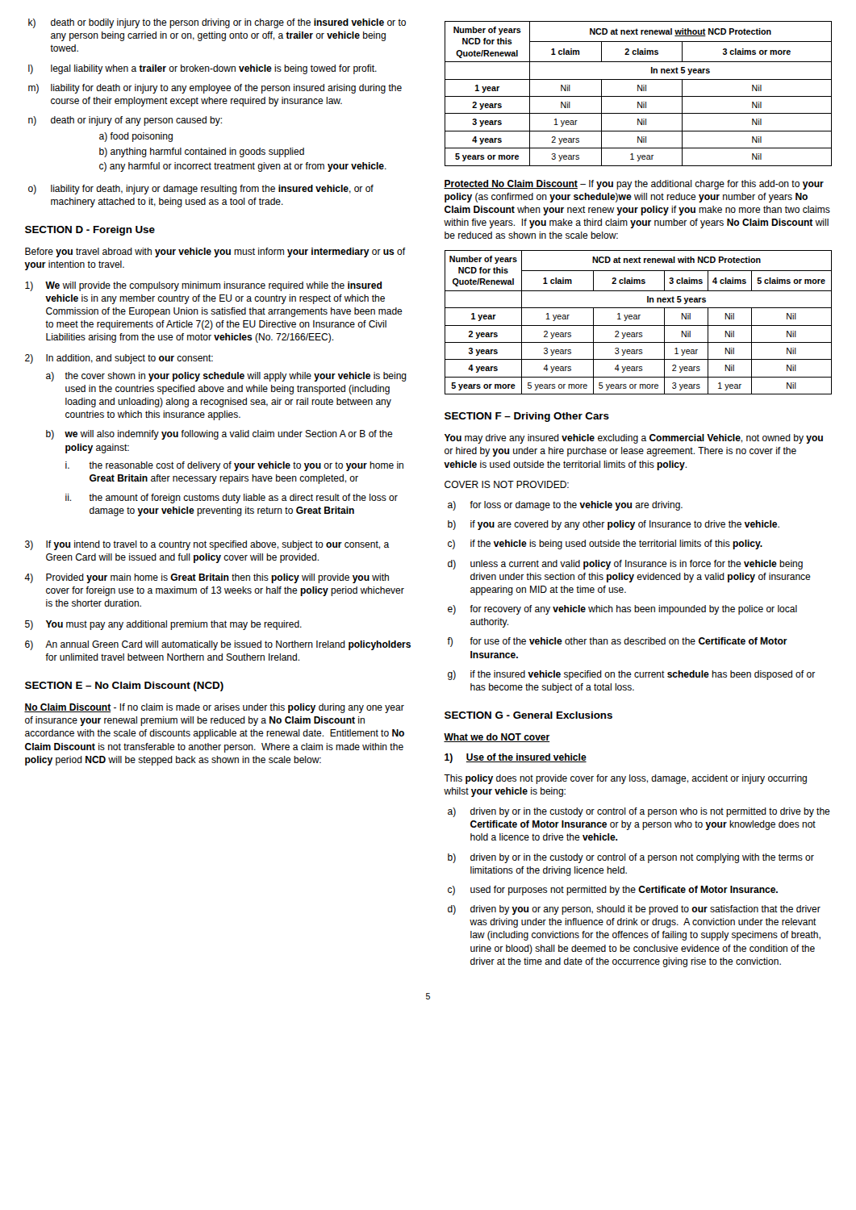k) death or bodily injury to the person driving or in charge of the insured vehicle or to any person being carried in or on, getting onto or off, a trailer or vehicle being towed.
l) legal liability when a trailer or broken-down vehicle is being towed for profit.
m) liability for death or injury to any employee of the person insured arising during the course of their employment except where required by insurance law.
n) death or injury of any person caused by:
a) food poisoning
b) anything harmful contained in goods supplied
c) any harmful or incorrect treatment given at or from your vehicle.
o) liability for death, injury or damage resulting from the insured vehicle, or of machinery attached to it, being used as a tool of trade.
SECTION D - Foreign Use
Before you travel abroad with your vehicle you must inform your intermediary or us of your intention to travel.
1) We will provide the compulsory minimum insurance required while the insured vehicle is in any member country of the EU or a country in respect of which the Commission of the European Union is satisfied that arrangements have been made to meet the requirements of Article 7(2) of the EU Directive on Insurance of Civil Liabilities arising from the use of motor vehicles (No. 72/166/EEC).
2) In addition, and subject to our consent:
a) the cover shown in your policy schedule will apply while your vehicle is being used in the countries specified above and while being transported (including loading and unloading) along a recognised sea, air or rail route between any countries to which this insurance applies.
b) we will also indemnify you following a valid claim under Section A or B of the policy against:
i. the reasonable cost of delivery of your vehicle to you or to your home in Great Britain after necessary repairs have been completed, or
ii. the amount of foreign customs duty liable as a direct result of the loss or damage to your vehicle preventing its return to Great Britain
3) If you intend to travel to a country not specified above, subject to our consent, a Green Card will be issued and full policy cover will be provided.
4) Provided your main home is Great Britain then this policy will provide you with cover for foreign use to a maximum of 13 weeks or half the policy period whichever is the shorter duration.
5) You must pay any additional premium that may be required.
6) An annual Green Card will automatically be issued to Northern Ireland policyholders for unlimited travel between Northern and Southern Ireland.
SECTION E – No Claim Discount (NCD)
No Claim Discount - If no claim is made or arises under this policy during any one year of insurance your renewal premium will be reduced by a No Claim Discount in accordance with the scale of discounts applicable at the renewal date. Entitlement to No Claim Discount is not transferable to another person. Where a claim is made within the policy period NCD will be stepped back as shown in the scale below:
| Number of years NCD for this Quote/Renewal | NCD at next renewal without NCD Protection |
| --- | --- |
| 1 claim | 2 claims | 3 claims or more |
| | In next 5 years |
| 1 year | Nil | Nil | Nil |
| 2 years | Nil | Nil | Nil |
| 3 years | 1 year | Nil | Nil |
| 4 years | 2 years | Nil | Nil |
| 5 years or more | 3 years | 1 year | Nil |
Protected No Claim Discount – If you pay the additional charge for this add-on to your policy (as confirmed on your schedule)we will not reduce your number of years No Claim Discount when your next renew your policy if you make no more than two claims within five years. If you make a third claim your number of years No Claim Discount will be reduced as shown in the scale below:
| Number of years NCD for this Quote/Renewal | NCD at next renewal with NCD Protection |
| --- | --- |
| 1 claim | 2 claims | 3 claims | 4 claims | 5 claims or more |
| | In next 5 years |
| 1 year | 1 year | 1 year | Nil | Nil | Nil |
| 2 years | 2 years | 2 years | Nil | Nil | Nil |
| 3 years | 3 years | 3 years | 1 year | Nil | Nil |
| 4 years | 4 years | 4 years | 2 years | Nil | Nil |
| 5 years or more | 5 years or more | 5 years or more | 3 years | 1 year | Nil |
SECTION F – Driving Other Cars
You may drive any insured vehicle excluding a Commercial Vehicle, not owned by you or hired by you under a hire purchase or lease agreement. There is no cover if the vehicle is used outside the territorial limits of this policy.
COVER IS NOT PROVIDED:
a) for loss or damage to the vehicle you are driving.
b) if you are covered by any other policy of Insurance to drive the vehicle.
c) if the vehicle is being used outside the territorial limits of this policy.
d) unless a current and valid policy of Insurance is in force for the vehicle being driven under this section of this policy evidenced by a valid policy of insurance appearing on MID at the time of use.
e) for recovery of any vehicle which has been impounded by the police or local authority.
f) for use of the vehicle other than as described on the Certificate of Motor Insurance.
g) if the insured vehicle specified on the current schedule has been disposed of or has become the subject of a total loss.
SECTION G - General Exclusions
What we do NOT cover
1) Use of the insured vehicle
This policy does not provide cover for any loss, damage, accident or injury occurring whilst your vehicle is being:
a) driven by or in the custody or control of a person who is not permitted to drive by the Certificate of Motor Insurance or by a person who to your knowledge does not hold a licence to drive the vehicle.
b) driven by or in the custody or control of a person not complying with the terms or limitations of the driving licence held.
c) used for purposes not permitted by the Certificate of Motor Insurance.
d) driven by you or any person, should it be proved to our satisfaction that the driver was driving under the influence of drink or drugs. A conviction under the relevant law (including convictions for the offences of failing to supply specimens of breath, urine or blood) shall be deemed to be conclusive evidence of the condition of the driver at the time and date of the occurrence giving rise to the conviction.
5